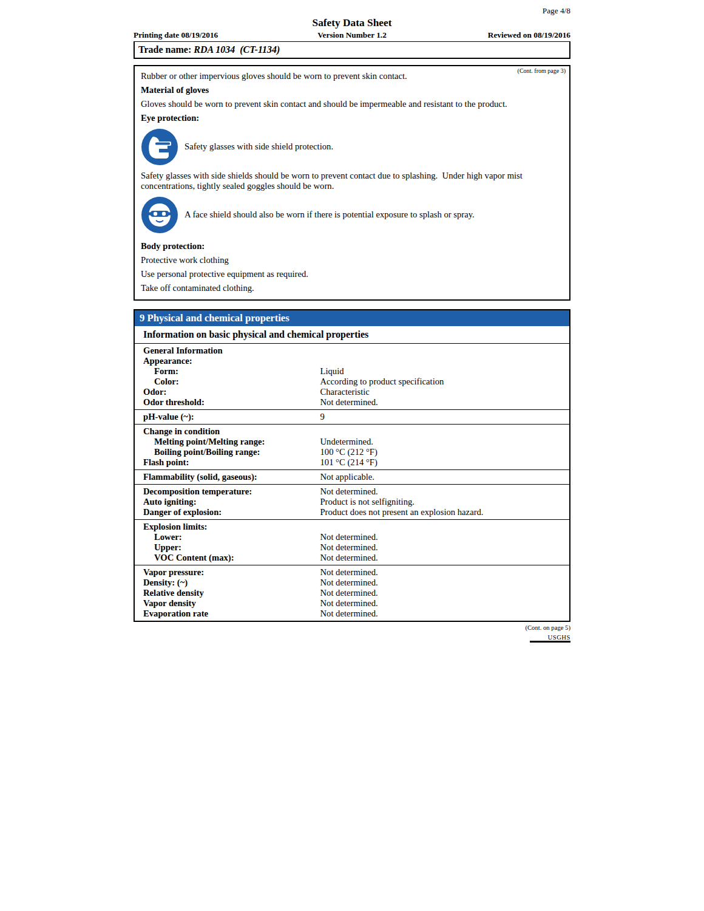Page 4/8
Safety Data Sheet
Printing date 08/19/2016
Version Number 1.2
Reviewed on 08/19/2016
Trade name: RDA 1034 (CT-1134)
(Cont. from page 3)
Rubber or other impervious gloves should be worn to prevent skin contact.
Material of gloves
Gloves should be worn to prevent skin contact and should be impermeable and resistant to the product.
Eye protection:
Safety glasses with side shield protection.
Safety glasses with side shields should be worn to prevent contact due to splashing. Under high vapor mist concentrations, tightly sealed goggles should be worn.
A face shield should also be worn if there is potential exposure to splash or spray.
Body protection:
Protective work clothing
Use personal protective equipment as required.
Take off contaminated clothing.
9 Physical and chemical properties
Information on basic physical and chemical properties
| General Information | |
| Appearance: | |
| Form: | Liquid |
| Color: | According to product specification |
| Odor: | Characteristic |
| Odor threshold: | Not determined. |
| pH-value (~): | 9 |
| Change in condition | |
| Melting point/Melting range: | Undetermined. |
| Boiling point/Boiling range: | 100 °C (212 °F) |
| Flash point: | 101 °C (214 °F) |
| Flammability (solid, gaseous): | Not applicable. |
| Decomposition temperature: | Not determined. |
| Auto igniting: | Product is not selfigniting. |
| Danger of explosion: | Product does not present an explosion hazard. |
| Explosion limits: | |
| Lower: | Not determined. |
| Upper: | Not determined. |
| VOC Content (max): | Not determined. |
| Vapor pressure: | Not determined. |
| Density: (~) | Not determined. |
| Relative density | Not determined. |
| Vapor density | Not determined. |
| Evaporation rate | Not determined. |
(Cont. on page 5)
USGHS